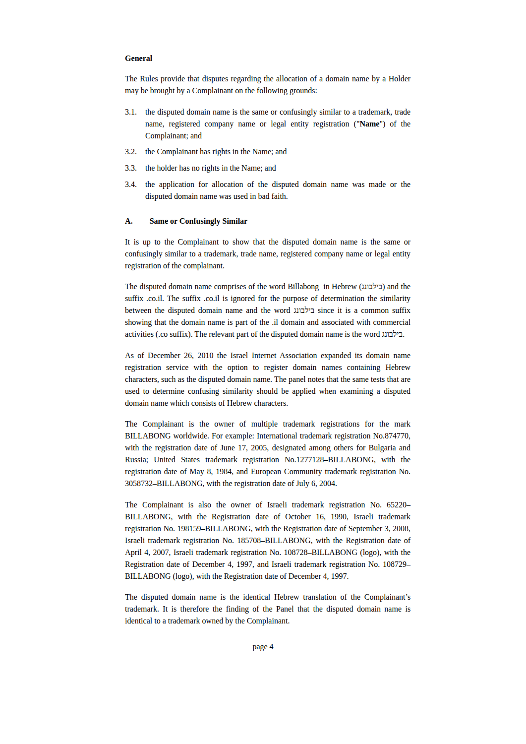General
The Rules provide that disputes regarding the allocation of a domain name by a Holder may be brought by a Complainant on the following grounds:
3.1. the disputed domain name is the same or confusingly similar to a trademark, trade name, registered company name or legal entity registration ("Name") of the Complainant; and
3.2. the Complainant has rights in the Name; and
3.3. the holder has no rights in the Name; and
3.4. the application for allocation of the disputed domain name was made or the disputed domain name was used in bad faith.
A. Same or Confusingly Similar
It is up to the Complainant to show that the disputed domain name is the same or confusingly similar to a trademark, trade name, registered company name or legal entity registration of the complainant.
The disputed domain name comprises of the word Billabong in Hebrew (בילבונג) and the suffix .co.il. The suffix .co.il is ignored for the purpose of determination the similarity between the disputed domain name and the word בילבונג since it is a common suffix showing that the domain name is part of the .il domain and associated with commercial activities (.co suffix). The relevant part of the disputed domain name is the word בילבונג.
As of December 26, 2010 the Israel Internet Association expanded its domain name registration service with the option to register domain names containing Hebrew characters, such as the disputed domain name. The panel notes that the same tests that are used to determine confusing similarity should be applied when examining a disputed domain name which consists of Hebrew characters.
The Complainant is the owner of multiple trademark registrations for the mark BILLABONG worldwide. For example: International trademark registration No.874770, with the registration date of June 17, 2005, designated among others for Bulgaria and Russia; United States trademark registration No.1277128–BILLABONG, with the registration date of May 8, 1984, and European Community trademark registration No. 3058732–BILLABONG, with the registration date of July 6, 2004.
The Complainant is also the owner of Israeli trademark registration No. 65220–BILLABONG, with the Registration date of October 16, 1990, Israeli trademark registration No. 198159–BILLABONG, with the Registration date of September 3, 2008, Israeli trademark registration No. 185708–BILLABONG, with the Registration date of April 4, 2007, Israeli trademark registration No. 108728–BILLABONG (logo), with the Registration date of December 4, 1997, and Israeli trademark registration No. 108729–BILLABONG (logo), with the Registration date of December 4, 1997.
The disputed domain name is the identical Hebrew translation of the Complainant’s trademark. It is therefore the finding of the Panel that the disputed domain name is identical to a trademark owned by the Complainant.
page 4